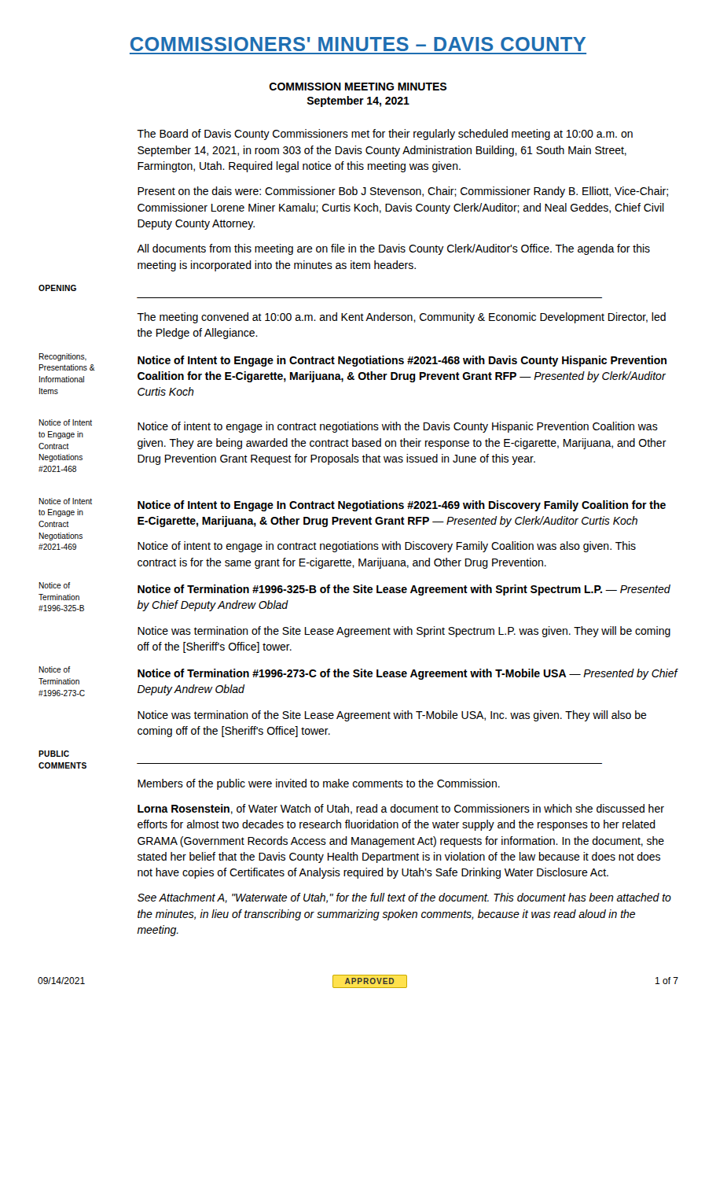COMMISSIONERS' MINUTES – DAVIS COUNTY
COMMISSION MEETING MINUTES
September 14, 2021
| | The Board of Davis County Commissioners met for their regularly scheduled meeting at 10:00 a.m. on September 14, 2021, in room 303 of the Davis County Administration Building, 61 South Main Street, Farmington, Utah. Required legal notice of this meeting was given. Present on the dais were: Commissioner Bob J Stevenson, Chair; Commissioner Randy B. Elliott, Vice-Chair; Commissioner Lorene Miner Kamalu; Curtis Koch, Davis County Clerk/Auditor; and Neal Geddes, Chief Civil Deputy County Attorney. All documents from this meeting are on file in the Davis County Clerk/Auditor's Office. The agenda for this meeting is incorporated into the minutes as item headers. |
| OPENING | _______________________________________________________________________________________ The meeting convened at 10:00 a.m. and Kent Anderson, Community & Economic Development Director, led the Pledge of Allegiance. |
| Recognitions, Presentations & Informational Items | Notice of Intent to Engage in Contract Negotiations #2021-468 with Davis County Hispanic Prevention Coalition for the E-Cigarette, Marijuana, & Other Drug Prevent Grant RFP — Presented by Clerk/Auditor Curtis Koch |
| Notice of Intent to Engage in Contract Negotiations #2021-468 | Notice of intent to engage in contract negotiations with the Davis County Hispanic Prevention Coalition was given. They are being awarded the contract based on their response to the E-cigarette, Marijuana, and Other Drug Prevention Grant Request for Proposals that was issued in June of this year. |
| Notice of Intent to Engage in Contract Negotiations #2021-469 | Notice of Intent to Engage In Contract Negotiations #2021-469 with Discovery Family Coalition for the E-Cigarette, Marijuana, & Other Drug Prevent Grant RFP — Presented by Clerk/Auditor Curtis Koch Notice of intent to engage in contract negotiations with Discovery Family Coalition was also given. This contract is for the same grant for E-cigarette, Marijuana, and Other Drug Prevention. |
| Notice of Termination #1996-325-B | Notice of Termination #1996-325-B of the Site Lease Agreement with Sprint Spectrum L.P. — Presented by Chief Deputy Andrew Oblad Notice was termination of the Site Lease Agreement with Sprint Spectrum L.P. was given. They will be coming off of the [Sheriff's Office] tower. |
| Notice of Termination #1996-273-C | Notice of Termination #1996-273-C of the Site Lease Agreement with T-Mobile USA — Presented by Chief Deputy Andrew Oblad Notice was termination of the Site Lease Agreement with T-Mobile USA, Inc. was given. They will also be coming off of the [Sheriff's Office] tower. |
| PUBLIC COMMENTS | _______________________________________________________________________________________ Members of the public were invited to make comments to the Commission. Lorna Rosenstein , of Water Watch of Utah, read a document to Commissioners in which she discussed her efforts for almost two decades to research fluoridation of the water supply and the responses to her related GRAMA (Government Records Access and Management Act) requests for information. In the document, she stated her belief that the Davis County Health Department is in violation of the law because it does not does not have copies of Certificates of Analysis required by Utah's Safe Drinking Water Disclosure Act. See Attachment A, "Waterwate of Utah," for the full text of the document. This document has been attached to the minutes, in lieu of transcribing or summarizing spoken comments, because it was read aloud in the meeting. |
09/14/2021
APPROVED
1 of 7